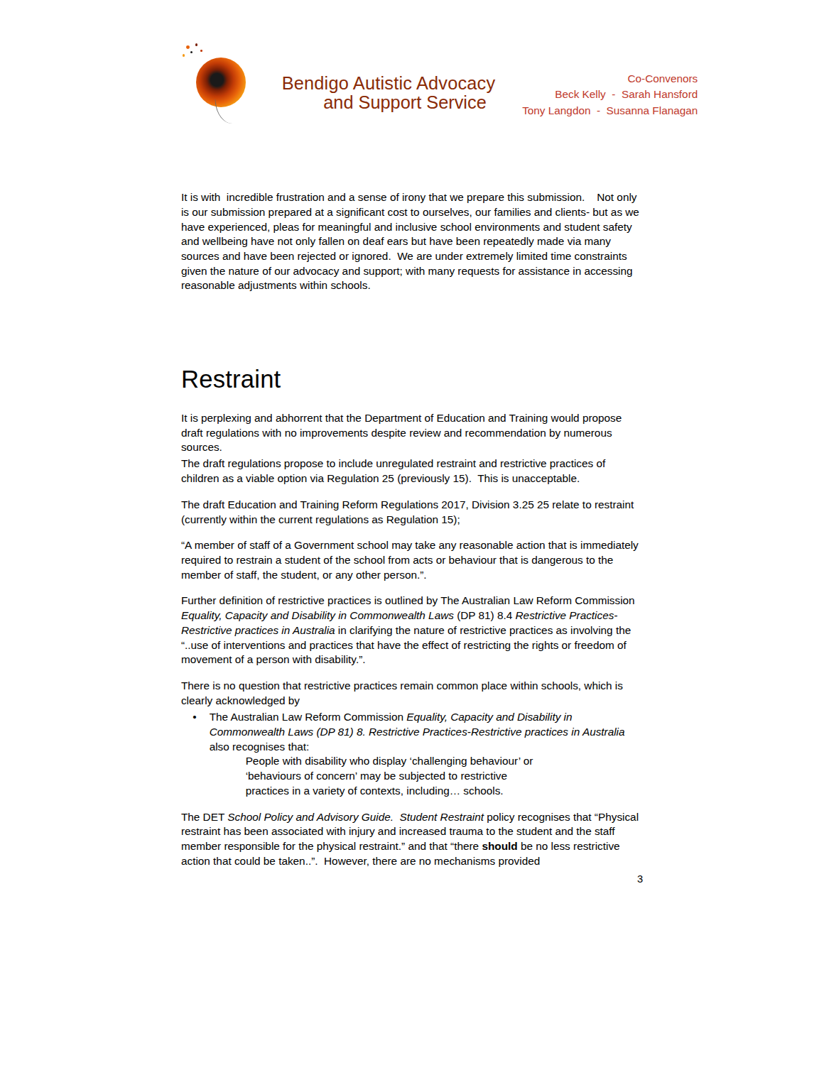Bendigo Autistic Advocacy
and Support Service
Co-Convenors
Beck Kelly - Sarah Hansford
Tony Langdon - Susanna Flanagan
It is with incredible frustration and a sense of irony that we prepare this submission. Not only is our submission prepared at a significant cost to ourselves, our families and clients- but as we have experienced, pleas for meaningful and inclusive school environments and student safety and wellbeing have not only fallen on deaf ears but have been repeatedly made via many sources and have been rejected or ignored. We are under extremely limited time constraints given the nature of our advocacy and support; with many requests for assistance in accessing reasonable adjustments within schools.
Restraint
It is perplexing and abhorrent that the Department of Education and Training would propose draft regulations with no improvements despite review and recommendation by numerous sources.
The draft regulations propose to include unregulated restraint and restrictive practices of children as a viable option via Regulation 25 (previously 15). This is unacceptable.
The draft Education and Training Reform Regulations 2017, Division 3.25 25 relate to restraint (currently within the current regulations as Regulation 15);
“A member of staff of a Government school may take any reasonable action that is immediately required to restrain a student of the school from acts or behaviour that is dangerous to the member of staff, the student, or any other person.”.
Further definition of restrictive practices is outlined by The Australian Law Reform Commission Equality, Capacity and Disability in Commonwealth Laws (DP 81) 8.4 Restrictive Practices-Restrictive practices in Australia in clarifying the nature of restrictive practices as involving the “..use of interventions and practices that have the effect of restricting the rights or freedom of movement of a person with disability.”.
There is no question that restrictive practices remain common place within schools, which is clearly acknowledged by
The Australian Law Reform Commission Equality, Capacity and Disability in Commonwealth Laws (DP 81) 8. Restrictive Practices-Restrictive practices in Australia also recognises that:
People with disability who display ‘challenging behaviour’ or
‘behaviours of concern’ may be subjected to restrictive
practices in a variety of contexts, including… schools.
The DET School Policy and Advisory Guide. Student Restraint policy recognises that “Physical restraint has been associated with injury and increased trauma to the student and the staff member responsible for the physical restraint.” and that “there should be no less restrictive action that could be taken..”. However, there are no mechanisms provided
3